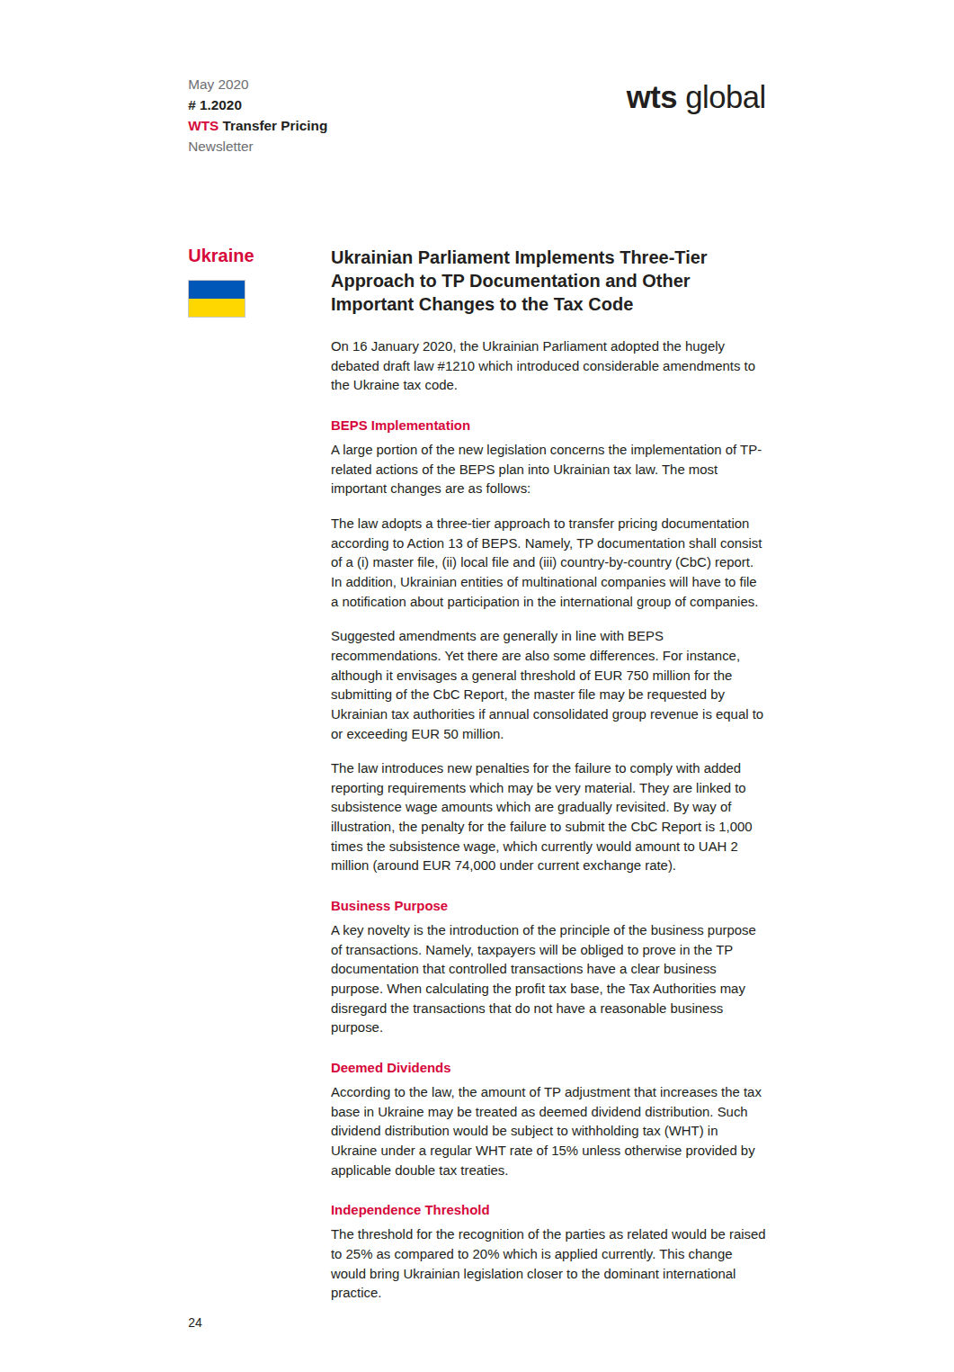May 2020
# 1.2020
WTS Transfer Pricing
Newsletter
wts global
Ukraine
Ukrainian Parliament Implements Three-Tier Approach to TP Documentation and Other Important Changes to the Tax Code
On 16 January 2020, the Ukrainian Parliament adopted the hugely debated draft law #1210 which introduced considerable amendments to the Ukraine tax code.
BEPS Implementation
A large portion of the new legislation concerns the implementation of TP-related actions of the BEPS plan into Ukrainian tax law. The most important changes are as follows:
The law adopts a three-tier approach to transfer pricing documentation according to Action 13 of BEPS. Namely, TP documentation shall consist of a (i) master file, (ii) local file and (iii) country-by-country (CbC) report. In addition, Ukrainian entities of multinational companies will have to file a notification about participation in the international group of companies.
Suggested amendments are generally in line with BEPS recommendations. Yet there are also some differences. For instance, although it envisages a general threshold of EUR 750 million for the submitting of the CbC Report, the master file may be requested by Ukrainian tax authorities if annual consolidated group revenue is equal to or exceeding EUR 50 million.
The law introduces new penalties for the failure to comply with added reporting requirements which may be very material. They are linked to subsistence wage amounts which are gradually revisited. By way of illustration, the penalty for the failure to submit the CbC Report is 1,000 times the subsistence wage, which currently would amount to UAH 2 million (around EUR 74,000 under current exchange rate).
Business Purpose
A key novelty is the introduction of the principle of the business purpose of transactions. Namely, taxpayers will be obliged to prove in the TP documentation that controlled transactions have a clear business purpose. When calculating the profit tax base, the Tax Authorities may disregard the transactions that do not have a reasonable business purpose.
Deemed Dividends
According to the law, the amount of TP adjustment that increases the tax base in Ukraine may be treated as deemed dividend distribution. Such dividend distribution would be subject to withholding tax (WHT) in Ukraine under a regular WHT rate of 15% unless otherwise provided by applicable double tax treaties.
Independence Threshold
The threshold for the recognition of the parties as related would be raised to 25% as compared to 20% which is applied currently. This change would bring Ukrainian legislation closer to the dominant international practice.
24